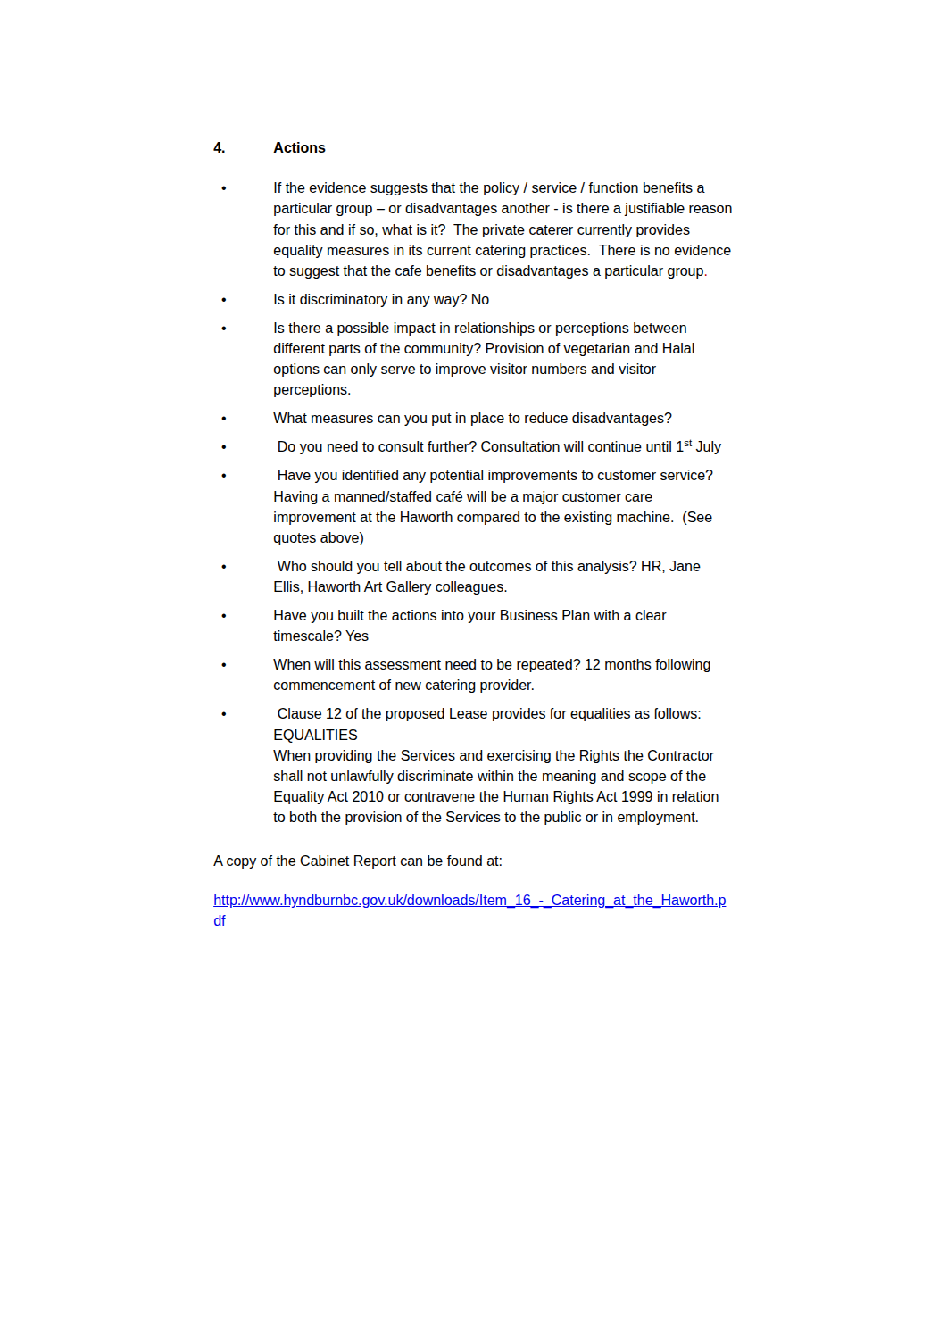4. Actions
If the evidence suggests that the policy / service / function benefits a particular group – or disadvantages another - is there a justifiable reason for this and if so, what is it? The private caterer currently provides equality measures in its current catering practices. There is no evidence to suggest that the cafe benefits or disadvantages a particular group.
Is it discriminatory in any way? No
Is there a possible impact in relationships or perceptions between different parts of the community? Provision of vegetarian and Halal options can only serve to improve visitor numbers and visitor perceptions.
What measures can you put in place to reduce disadvantages?
Do you need to consult further? Consultation will continue until 1st July
Have you identified any potential improvements to customer service? Having a manned/staffed café will be a major customer care improvement at the Haworth compared to the existing machine. (See quotes above)
Who should you tell about the outcomes of this analysis? HR, Jane Ellis, Haworth Art Gallery colleagues.
Have you built the actions into your Business Plan with a clear timescale? Yes
When will this assessment need to be repeated? 12 months following commencement of new catering provider.
Clause 12 of the proposed Lease provides for equalities as follows:
EQUALITIES
When providing the Services and exercising the Rights the Contractor shall not unlawfully discriminate within the meaning and scope of the Equality Act 2010 or contravene the Human Rights Act 1999 in relation to both the provision of the Services to the public or in employment.
A copy of the Cabinet Report can be found at:
http://www.hyndburnbc.gov.uk/downloads/Item_16_-_Catering_at_the_Haworth.pdf